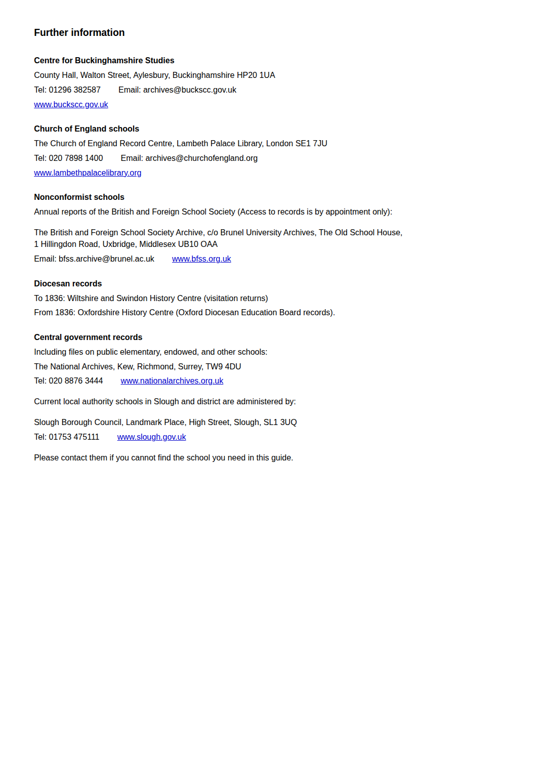Further information
Centre for Buckinghamshire Studies
County Hall, Walton Street, Aylesbury, Buckinghamshire HP20 1UA
Tel: 01296 382587 Email: archives@buckscc.gov.uk
www.buckscc.gov.uk
Church of England schools
The Church of England Record Centre, Lambeth Palace Library, London SE1 7JU
Tel: 020 7898 1400 Email: archives@churchofengland.org
www.lambethpalacelibrary.org
Nonconformist schools
Annual reports of the British and Foreign School Society (Access to records is by appointment only):
The British and Foreign School Society Archive, c/o Brunel University Archives, The Old School House, 1 Hillingdon Road, Uxbridge, Middlesex UB10 OAA
Email: bfss.archive@brunel.ac.uk www.bfss.org.uk
Diocesan records
To 1836: Wiltshire and Swindon History Centre (visitation returns)
From 1836: Oxfordshire History Centre (Oxford Diocesan Education Board records).
Central government records
Including files on public elementary, endowed, and other schools:
The National Archives, Kew, Richmond, Surrey, TW9 4DU
Tel: 020 8876 3444 www.nationalarchives.org.uk
Current local authority schools in Slough and district are administered by:
Slough Borough Council, Landmark Place, High Street, Slough, SL1 3UQ
Tel: 01753 475111 www.slough.gov.uk
Please contact them if you cannot find the school you need in this guide.